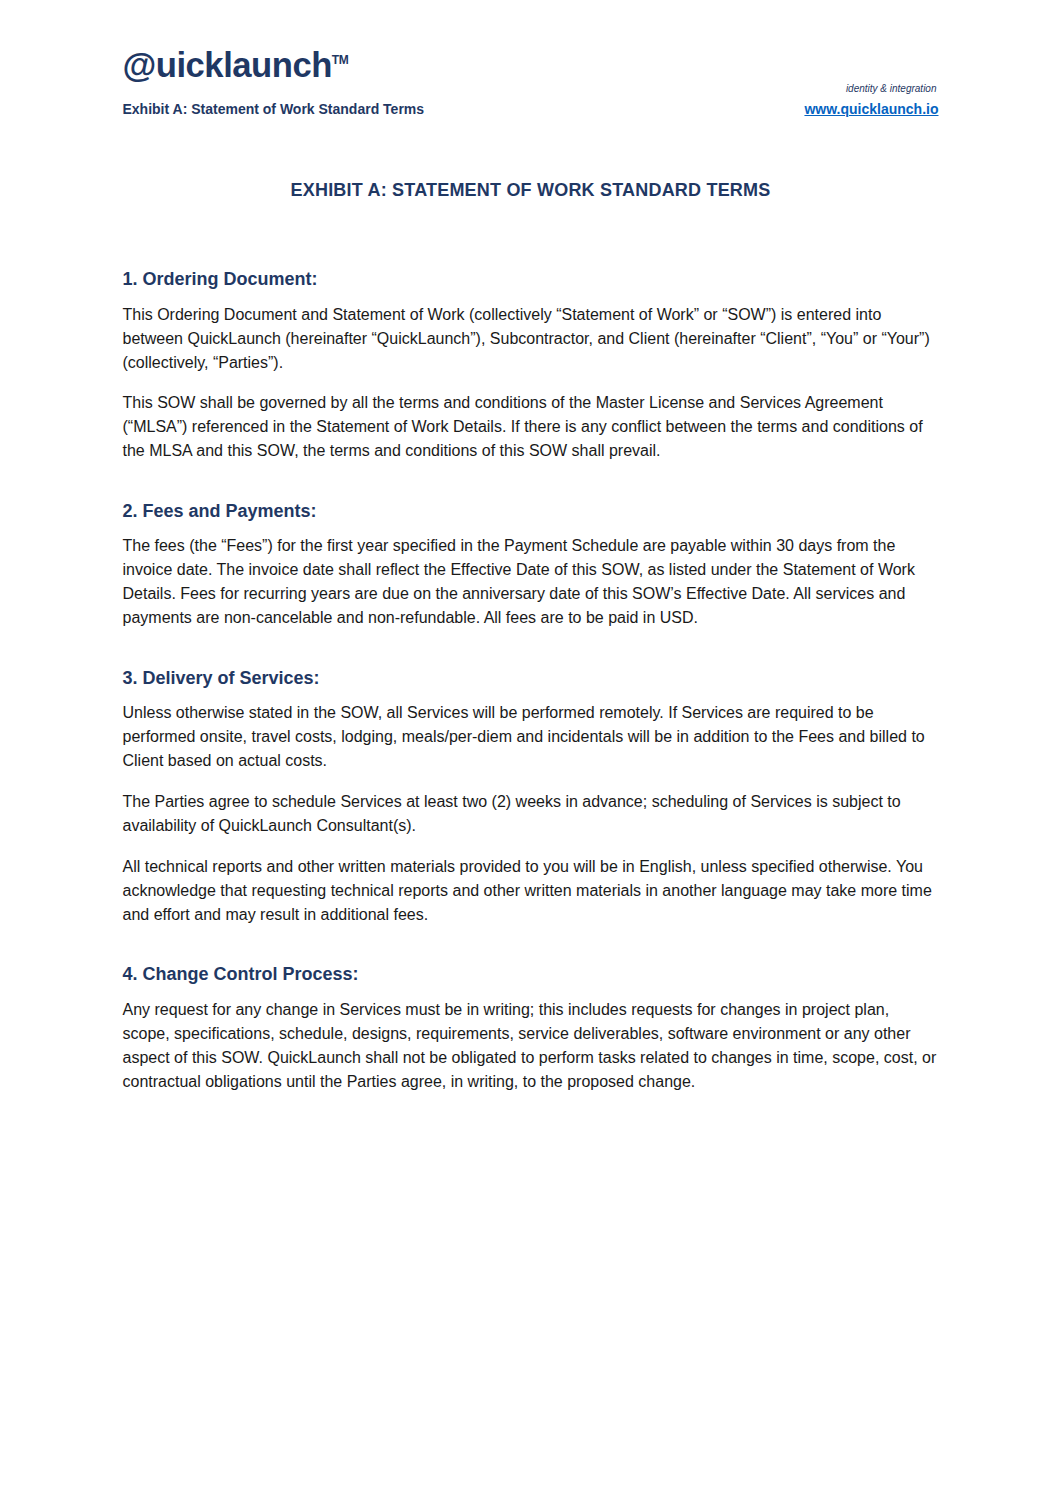@uicklaunchTM
identity & integration
Exhibit A: Statement of Work Standard Terms www.quicklaunch.io
EXHIBIT A: STATEMENT OF WORK STANDARD TERMS
1. Ordering Document:
This Ordering Document and Statement of Work (collectively “Statement of Work” or “SOW”) is entered into between QuickLaunch (hereinafter “QuickLaunch”), Subcontractor, and Client (hereinafter “Client”, “You” or “Your”) (collectively, “Parties”).
This SOW shall be governed by all the terms and conditions of the Master License and Services Agreement (“MLSA”) referenced in the Statement of Work Details. If there is any conflict between the terms and conditions of the MLSA and this SOW, the terms and conditions of this SOW shall prevail.
2. Fees and Payments:
The fees (the “Fees”) for the first year specified in the Payment Schedule are payable within 30 days from the invoice date. The invoice date shall reflect the Effective Date of this SOW, as listed under the Statement of Work Details. Fees for recurring years are due on the anniversary date of this SOW’s Effective Date. All services and payments are non-cancelable and non-refundable. All fees are to be paid in USD.
3. Delivery of Services:
Unless otherwise stated in the SOW, all Services will be performed remotely. If Services are required to be performed onsite, travel costs, lodging, meals/per-diem and incidentals will be in addition to the Fees and billed to Client based on actual costs.
The Parties agree to schedule Services at least two (2) weeks in advance; scheduling of Services is subject to availability of QuickLaunch Consultant(s).
All technical reports and other written materials provided to you will be in English, unless specified otherwise. You acknowledge that requesting technical reports and other written materials in another language may take more time and effort and may result in additional fees.
4. Change Control Process:
Any request for any change in Services must be in writing; this includes requests for changes in project plan, scope, specifications, schedule, designs, requirements, service deliverables, software environment or any other aspect of this SOW. QuickLaunch shall not be obligated to perform tasks related to changes in time, scope, cost, or contractual obligations until the Parties agree, in writing, to the proposed change.